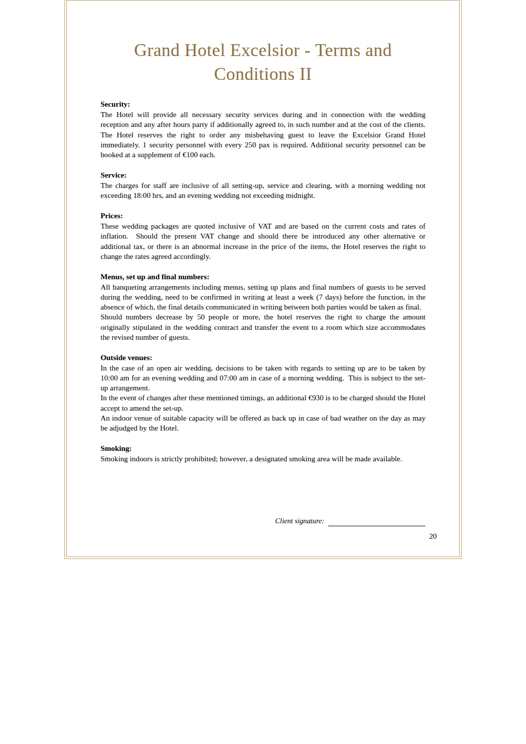Grand Hotel Excelsior - Terms and Conditions II
Security:
The Hotel will provide all necessary security services during and in connection with the wedding reception and any after hours party if additionally agreed to, in such number and at the cost of the clients. The Hotel reserves the right to order any misbehaving guest to leave the Excelsior Grand Hotel immediately. 1 security personnel with every 250 pax is required. Additional security personnel can be booked at a supplement of €100 each.
Service:
The charges for staff are inclusive of all setting-up, service and clearing, with a morning wedding not exceeding 18:00 hrs, and an evening wedding not exceeding midnight.
Prices:
These wedding packages are quoted inclusive of VAT and are based on the current costs and rates of inflation. Should the present VAT change and should there be introduced any other alternative or additional tax, or there is an abnormal increase in the price of the items, the Hotel reserves the right to change the rates agreed accordingly.
Menus, set up and final numbers:
All banqueting arrangements including menus, setting up plans and final numbers of guests to be served during the wedding, need to be confirmed in writing at least a week (7 days) before the function, in the absence of which, the final details communicated in writing between both parties would be taken as final.
Should numbers decrease by 50 people or more, the hotel reserves the right to charge the amount originally stipulated in the wedding contract and transfer the event to a room which size accommodates the revised number of guests.
Outside venues:
In the case of an open air wedding, decisions to be taken with regards to setting up are to be taken by 10:00 am for an evening wedding and 07:00 am in case of a morning wedding. This is subject to the set-up arrangement.
In the event of changes after these mentioned timings, an additional €930 is to be charged should the Hotel accept to amend the set-up.
An indoor venue of suitable capacity will be offered as back up in case of bad weather on the day as may be adjudged by the Hotel.
Smoking:
Smoking indoors is strictly prohibited; however, a designated smoking area will be made available.
Client signature:
20